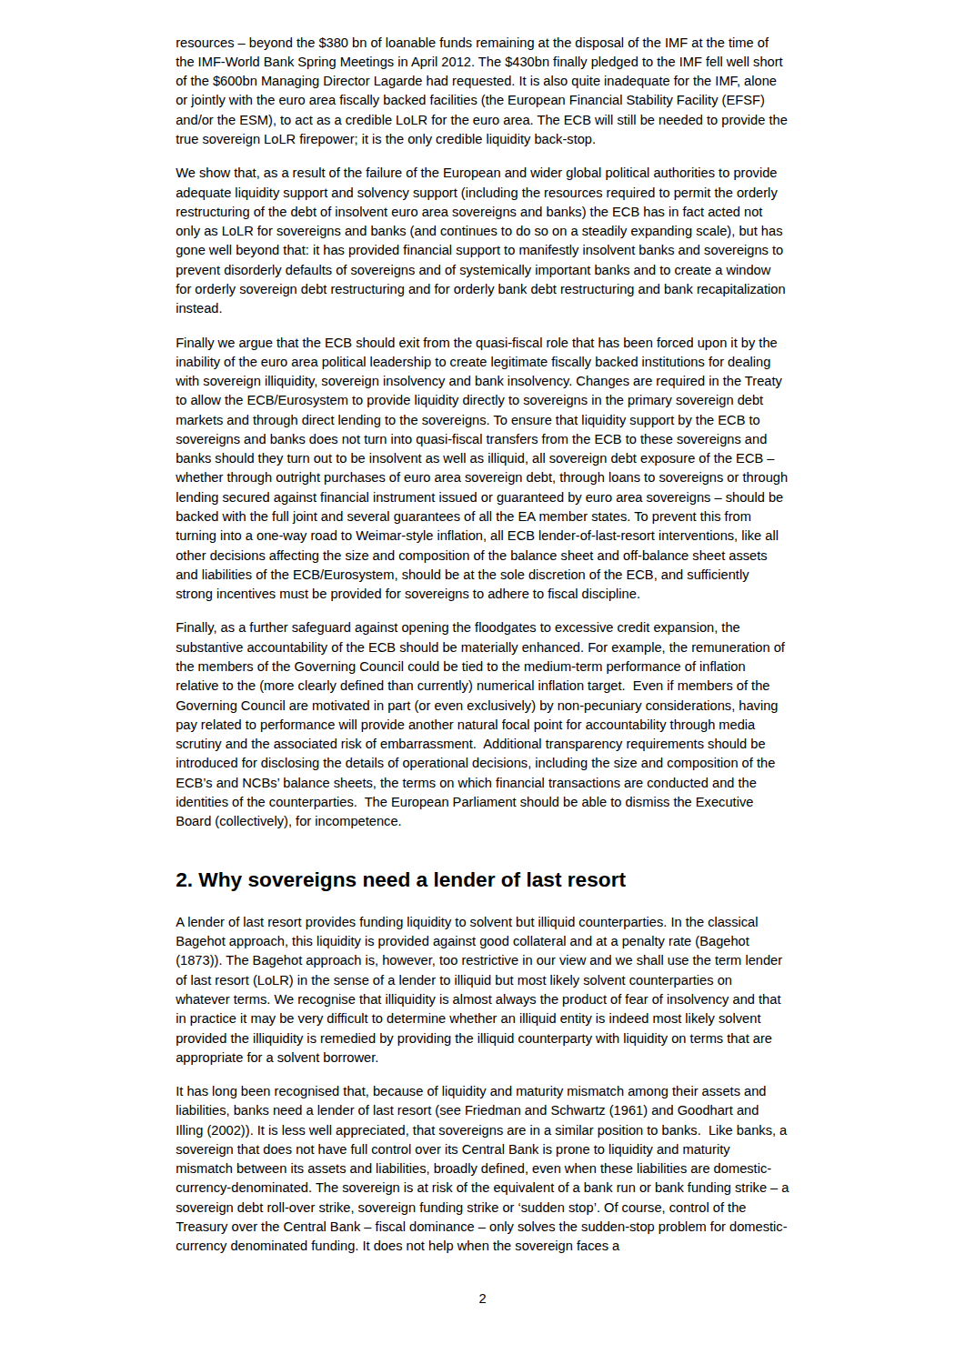resources – beyond the $380 bn of loanable funds remaining at the disposal of the IMF at the time of the IMF-World Bank Spring Meetings in April 2012. The $430bn finally pledged to the IMF fell well short of the $600bn Managing Director Lagarde had requested. It is also quite inadequate for the IMF, alone or jointly with the euro area fiscally backed facilities (the European Financial Stability Facility (EFSF) and/or the ESM), to act as a credible LoLR for the euro area. The ECB will still be needed to provide the true sovereign LoLR firepower; it is the only credible liquidity back-stop.
We show that, as a result of the failure of the European and wider global political authorities to provide adequate liquidity support and solvency support (including the resources required to permit the orderly restructuring of the debt of insolvent euro area sovereigns and banks) the ECB has in fact acted not only as LoLR for sovereigns and banks (and continues to do so on a steadily expanding scale), but has gone well beyond that: it has provided financial support to manifestly insolvent banks and sovereigns to prevent disorderly defaults of sovereigns and of systemically important banks and to create a window for orderly sovereign debt restructuring and for orderly bank debt restructuring and bank recapitalization instead.
Finally we argue that the ECB should exit from the quasi-fiscal role that has been forced upon it by the inability of the euro area political leadership to create legitimate fiscally backed institutions for dealing with sovereign illiquidity, sovereign insolvency and bank insolvency. Changes are required in the Treaty to allow the ECB/Eurosystem to provide liquidity directly to sovereigns in the primary sovereign debt markets and through direct lending to the sovereigns. To ensure that liquidity support by the ECB to sovereigns and banks does not turn into quasi-fiscal transfers from the ECB to these sovereigns and banks should they turn out to be insolvent as well as illiquid, all sovereign debt exposure of the ECB – whether through outright purchases of euro area sovereign debt, through loans to sovereigns or through lending secured against financial instrument issued or guaranteed by euro area sovereigns – should be backed with the full joint and several guarantees of all the EA member states. To prevent this from turning into a one-way road to Weimar-style inflation, all ECB lender-of-last-resort interventions, like all other decisions affecting the size and composition of the balance sheet and off-balance sheet assets and liabilities of the ECB/Eurosystem, should be at the sole discretion of the ECB, and sufficiently strong incentives must be provided for sovereigns to adhere to fiscal discipline.
Finally, as a further safeguard against opening the floodgates to excessive credit expansion, the substantive accountability of the ECB should be materially enhanced. For example, the remuneration of the members of the Governing Council could be tied to the medium-term performance of inflation relative to the (more clearly defined than currently) numerical inflation target. Even if members of the Governing Council are motivated in part (or even exclusively) by non-pecuniary considerations, having pay related to performance will provide another natural focal point for accountability through media scrutiny and the associated risk of embarrassment. Additional transparency requirements should be introduced for disclosing the details of operational decisions, including the size and composition of the ECB’s and NCBs’ balance sheets, the terms on which financial transactions are conducted and the identities of the counterparties. The European Parliament should be able to dismiss the Executive Board (collectively), for incompetence.
2. Why sovereigns need a lender of last resort
A lender of last resort provides funding liquidity to solvent but illiquid counterparties. In the classical Bagehot approach, this liquidity is provided against good collateral and at a penalty rate (Bagehot (1873)). The Bagehot approach is, however, too restrictive in our view and we shall use the term lender of last resort (LoLR) in the sense of a lender to illiquid but most likely solvent counterparties on whatever terms. We recognise that illiquidity is almost always the product of fear of insolvency and that in practice it may be very difficult to determine whether an illiquid entity is indeed most likely solvent provided the illiquidity is remedied by providing the illiquid counterparty with liquidity on terms that are appropriate for a solvent borrower.
It has long been recognised that, because of liquidity and maturity mismatch among their assets and liabilities, banks need a lender of last resort (see Friedman and Schwartz (1961) and Goodhart and Illing (2002)). It is less well appreciated, that sovereigns are in a similar position to banks. Like banks, a sovereign that does not have full control over its Central Bank is prone to liquidity and maturity mismatch between its assets and liabilities, broadly defined, even when these liabilities are domestic-currency-denominated. The sovereign is at risk of the equivalent of a bank run or bank funding strike – a sovereign debt roll-over strike, sovereign funding strike or ‘sudden stop’. Of course, control of the Treasury over the Central Bank – fiscal dominance – only solves the sudden-stop problem for domestic-currency denominated funding. It does not help when the sovereign faces a
2